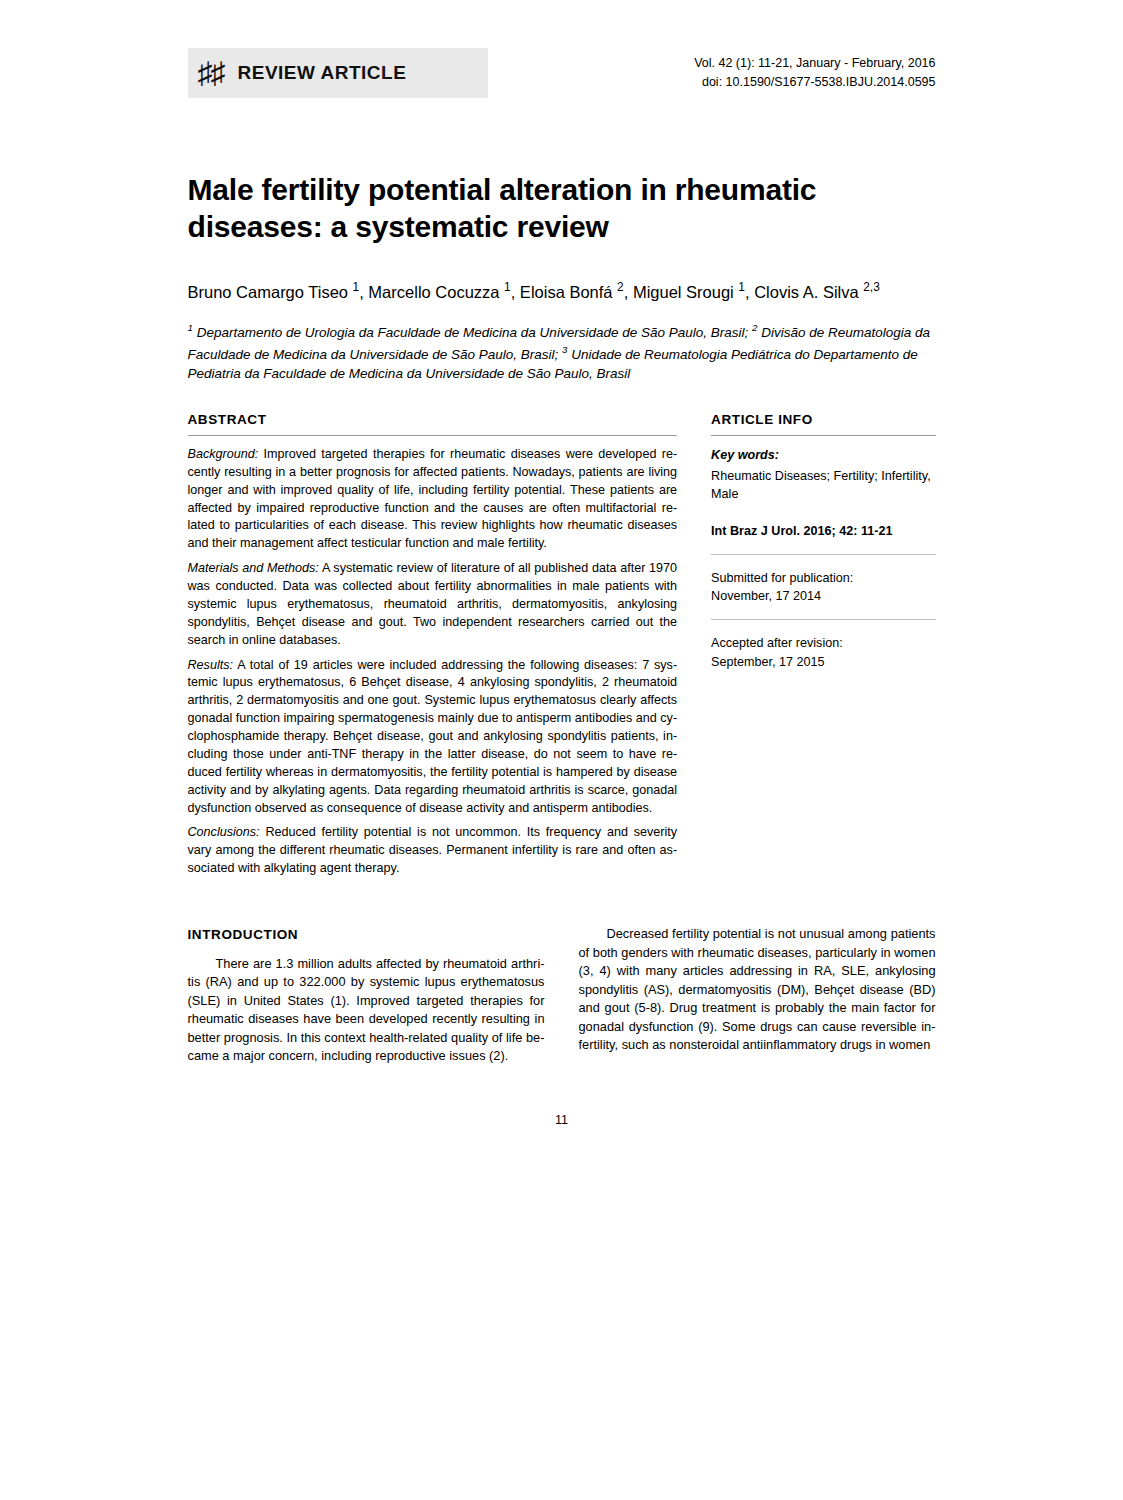♯♯ REVIEW ARTICLE
Vol. 42 (1): 11-21, January - February, 2016
doi: 10.1590/S1677-5538.IBJU.2014.0595
Male fertility potential alteration in rheumatic diseases: a systematic review
Bruno Camargo Tiseo 1, Marcello Cocuzza 1, Eloisa Bonfá 2, Miguel Srougi 1, Clovis A. Silva 2,3
1 Departamento de Urologia da Faculdade de Medicina da Universidade de São Paulo, Brasil; 2 Divisão de Reumatologia da Faculdade de Medicina da Universidade de São Paulo, Brasil; 3 Unidade de Reumatologia Pediátrica do Departamento de Pediatria da Faculdade de Medicina da Universidade de São Paulo, Brasil
ABSTRACT
Background: Improved targeted therapies for rheumatic diseases were developed recently resulting in a better prognosis for affected patients. Nowadays, patients are living longer and with improved quality of life, including fertility potential. These patients are affected by impaired reproductive function and the causes are often multifactorial related to particularities of each disease. This review highlights how rheumatic diseases and their management affect testicular function and male fertility.
Materials and Methods: A systematic review of literature of all published data after 1970 was conducted. Data was collected about fertility abnormalities in male patients with systemic lupus erythematosus, rheumatoid arthritis, dermatomyositis, ankylosing spondylitis, Behçet disease and gout. Two independent researchers carried out the search in online databases.
Results: A total of 19 articles were included addressing the following diseases: 7 systemic lupus erythematosus, 6 Behçet disease, 4 ankylosing spondylitis, 2 rheumatoid arthritis, 2 dermatomyositis and one gout. Systemic lupus erythematosus clearly affects gonadal function impairing spermatogenesis mainly due to antisperm antibodies and cyclophosphamide therapy. Behçet disease, gout and ankylosing spondylitis patients, including those under anti-TNF therapy in the latter disease, do not seem to have reduced fertility whereas in dermatomyositis, the fertility potential is hampered by disease activity and by alkylating agents. Data regarding rheumatoid arthritis is scarce, gonadal dysfunction observed as consequence of disease activity and antisperm antibodies.
Conclusions: Reduced fertility potential is not uncommon. Its frequency and severity vary among the different rheumatic diseases. Permanent infertility is rare and often associated with alkylating agent therapy.
ARTICLE INFO
Key words:
Rheumatic Diseases; Fertility; Infertility, Male
Int Braz J Urol. 2016; 42: 11-21
Submitted for publication:
November, 17 2014
Accepted after revision:
September, 17 2015
INTRODUCTION
There are 1.3 million adults affected by rheumatoid arthritis (RA) and up to 322.000 by systemic lupus erythematosus (SLE) in United States (1). Improved targeted therapies for rheumatic diseases have been developed recently resulting in better prognosis. In this context health-related quality of life became a major concern, including reproductive issues (2).
Decreased fertility potential is not unusual among patients of both genders with rheumatic diseases, particularly in women (3, 4) with many articles addressing in RA, SLE, ankylosing spondylitis (AS), dermatomyositis (DM), Behçet disease (BD) and gout (5-8). Drug treatment is probably the main factor for gonadal dysfunction (9). Some drugs can cause reversible infertility, such as nonsteroidal antiinflammatory drugs in women
11